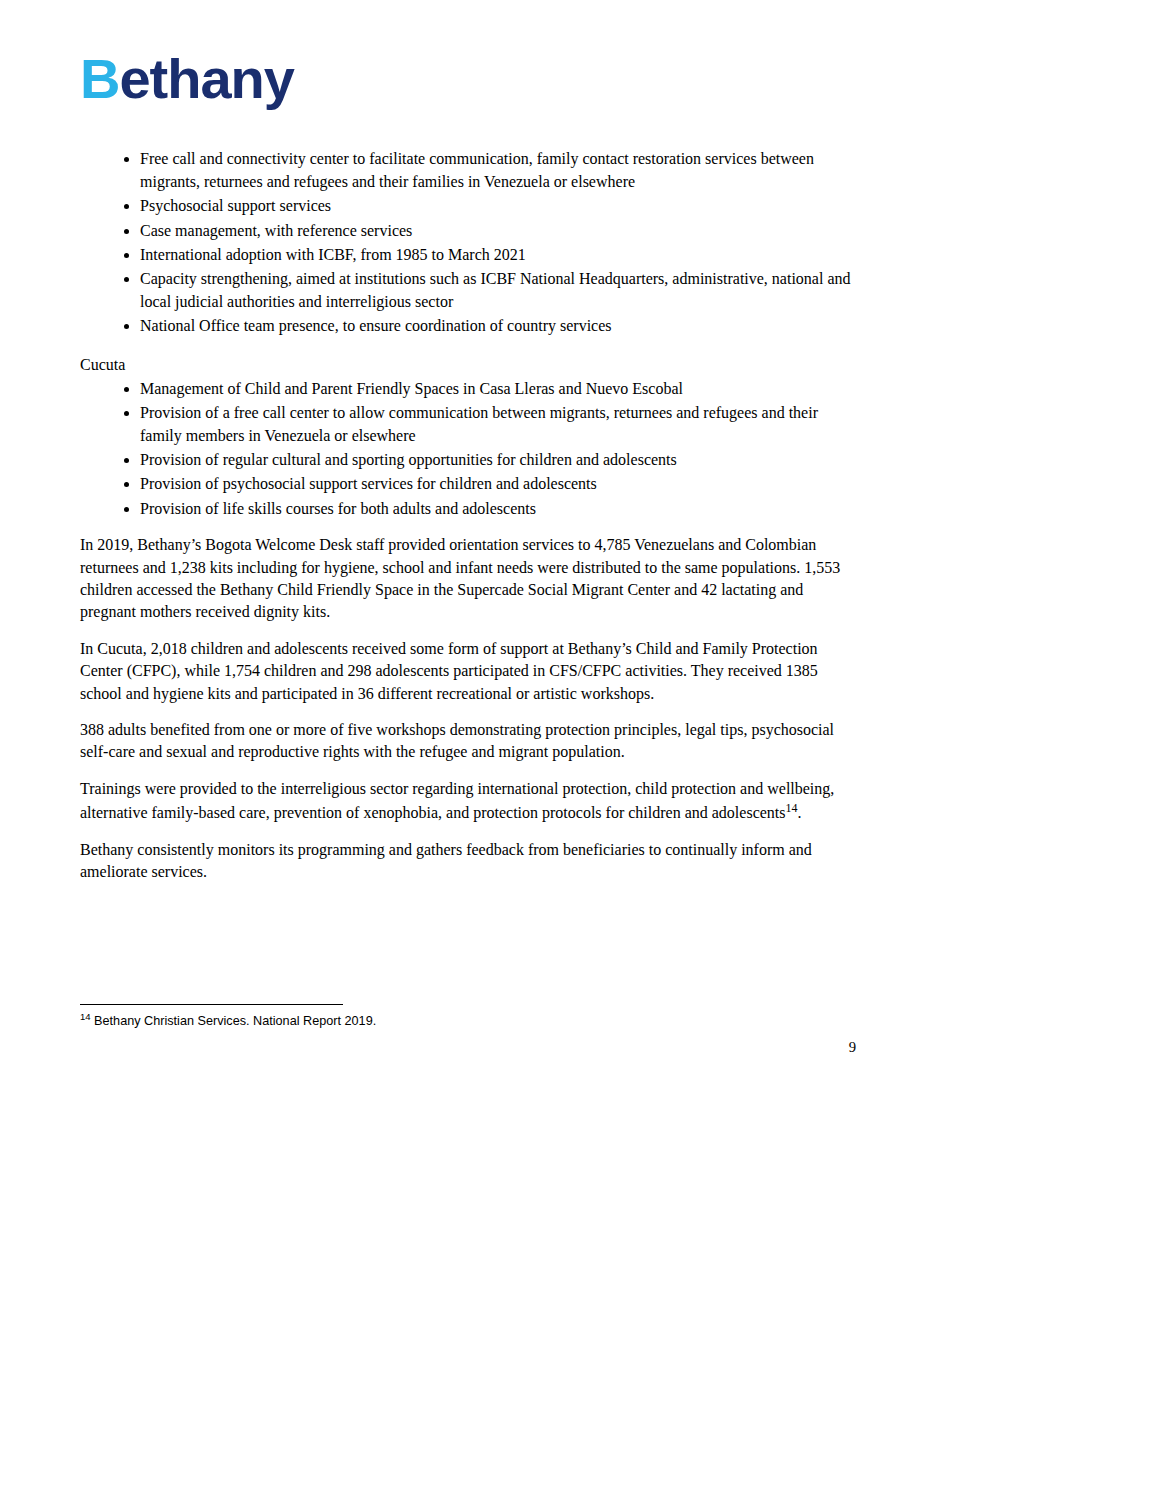Bethany
Free call and connectivity center to facilitate communication, family contact restoration services between migrants, returnees and refugees and their families in Venezuela or elsewhere
Psychosocial support services
Case management, with reference services
International adoption with ICBF, from 1985 to March 2021
Capacity strengthening, aimed at institutions such as ICBF National Headquarters, administrative, national and local judicial authorities and interreligious sector
National Office team presence, to ensure coordination of country services
Cucuta
Management of Child and Parent Friendly Spaces in Casa Lleras and Nuevo Escobal
Provision of a free call center to allow communication between migrants, returnees and refugees and their family members in Venezuela or elsewhere
Provision of regular cultural and sporting opportunities for children and adolescents
Provision of psychosocial support services for children and adolescents
Provision of life skills courses for both adults and adolescents
In 2019, Bethany’s Bogota Welcome Desk staff provided orientation services to 4,785 Venezuelans and Colombian returnees and 1,238 kits including for hygiene, school and infant needs were distributed to the same populations. 1,553 children accessed the Bethany Child Friendly Space in the Supercade Social Migrant Center and 42 lactating and pregnant mothers received dignity kits.
In Cucuta, 2,018 children and adolescents received some form of support at Bethany’s Child and Family Protection Center (CFPC), while 1,754 children and 298 adolescents participated in CFS/CFPC activities. They received 1385 school and hygiene kits and participated in 36 different recreational or artistic workshops.
388 adults benefited from one or more of five workshops demonstrating protection principles, legal tips, psychosocial self-care and sexual and reproductive rights with the refugee and migrant population.
Trainings were provided to the interreligious sector regarding international protection, child protection and wellbeing, alternative family-based care, prevention of xenophobia, and protection protocols for children and adolescents14.
Bethany consistently monitors its programming and gathers feedback from beneficiaries to continually inform and ameliorate services.
14 Bethany Christian Services. National Report 2019.
9